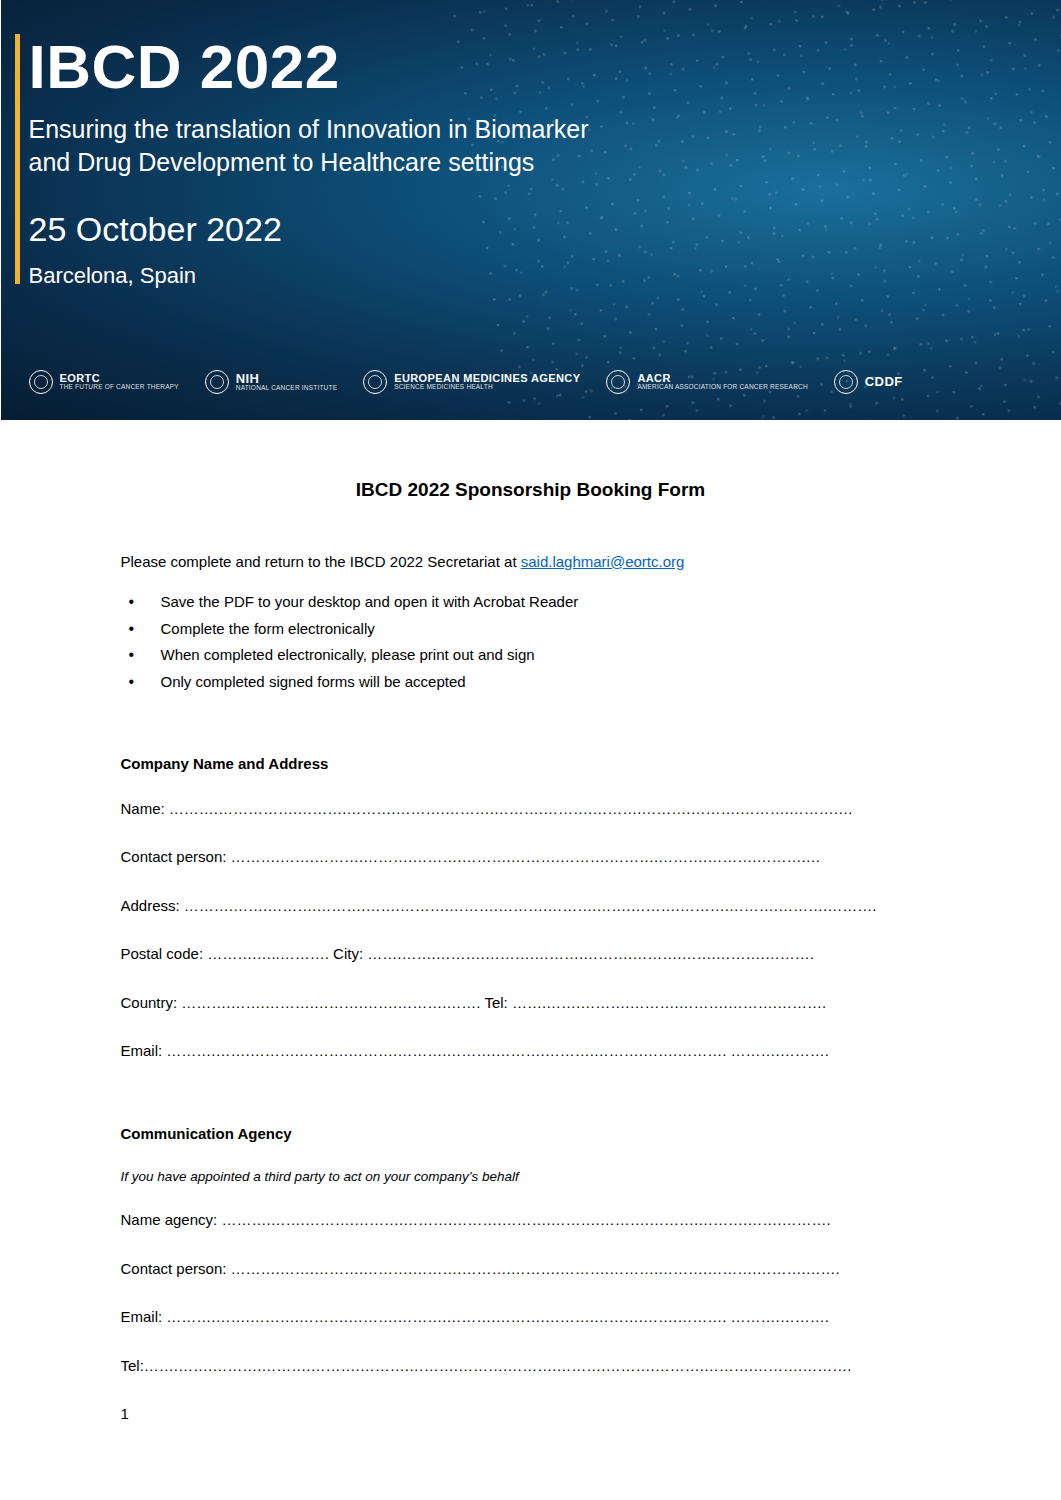IBCD 2022
Ensuring the translation of Innovation in Biomarker
and Drug Development to Healthcare settings
25 October 2022
Barcelona, Spain
EORTC The future of cancer therapy
NIH National Cancer Institute
EUROPEAN MEDICINES AGENCY Science Medicines Health
AACR American Association for Cancer Research
CDDF
IBCD 2022 Sponsorship Booking Form
Please complete and return to the IBCD 2022 Secretariat at said.laghmari@eortc.org
Save the PDF to your desktop and open it with Acrobat Reader
Complete the form electronically
When completed electronically, please print out and sign
Only completed signed forms will be accepted
Company Name and Address
Name: ……….…………….……….……….……….……….……….……….……….……….……….……….……….…
Contact person: ……….…….……….……….……….……….……….……….……….……….……….……….…
Address: ……….…….……….……….…….……….……….……….……….…….……….……….……….……….……….
Postal code: ……….…..………. City: …….…….……….……….……….……….……….…….……….……….
Country: ……….…….……….……….…….……….……. Tel: …….…….……….……….……….……….……….
Email: ……….…….……….……….……….……….……….……….……….……….…….………. ……….……….
Communication Agency
If you have appointed a third party to act on your company’s behalf
Name agency: ……….…….……….……….……….……….……….……….……….……….……….…….……….
Contact person: ……….…….……….……….……….……….……….……….……….……….……….……….…….
Email: ……….…….……….……….……….……….……….……….……….……….…….………. ……….……….
Tel:…….…….……….……….……….……….……….……….……….……….……….……….……….……….……….
1